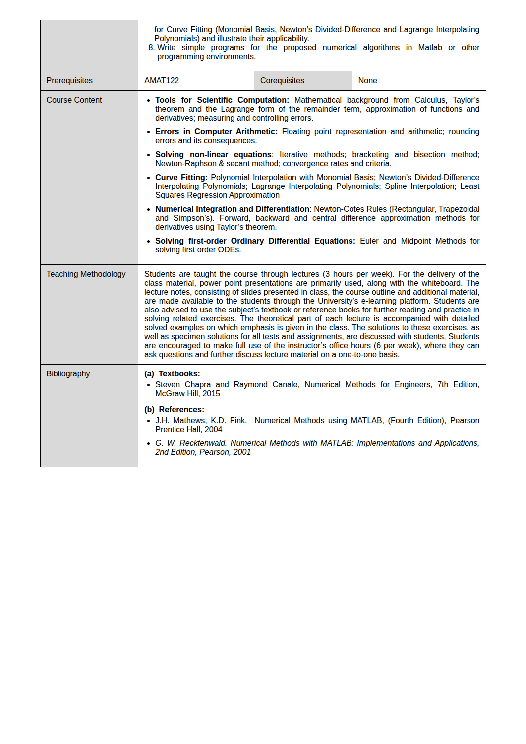| | for Curve Fitting (Monomial Basis, Newton’s Divided-Difference and Lagrange Interpolating Polynomials) and illustrate their applicability. Write simple programs for the proposed numerical algorithms in Matlab or other programming environments. |
| Prerequisites | AMAT122 | Corequisites | None |
| Course Content | Tools for Scientific Computation: Mathematical background from Calculus, Taylor’s theorem and the Lagrange form of the remainder term, approximation of functions and derivatives; measuring and controlling errors. Errors in Computer Arithmetic: Floating point representation and arithmetic; rounding errors and its consequences. Solving non-linear equations : Iterative methods; bracketing and bisection method; Newton-Raphson & secant method; convergence rates and criteria. Curve Fitting: Polynomial Interpolation with Monomial Basis; Newton’s Divided-Difference Interpolating Polynomials; Lagrange Interpolating Polynomials; Spline Interpolation; Least Squares Regression Approximation Numerical Integration and Differentiation : Newton-Cotes Rules (Rectangular, Trapezoidal and Simpson’s). Forward, backward and central difference approximation methods for derivatives using Taylor’s theorem. Solving first-order Ordinary Differential Equations: Euler and Midpoint Methods for solving first order ODEs. |
| Teaching Methodology | Students are taught the course through lectures (3 hours per week). For the delivery of the class material, power point presentations are primarily used, along with the whiteboard. The lecture notes, consisting of slides presented in class, the course outline and additional material, are made available to the students through the University’s e-learning platform. Students are also advised to use the subject’s textbook or reference books for further reading and practice in solving related exercises. The theoretical part of each lecture is accompanied with detailed solved examples on which emphasis is given in the class. The solutions to these exercises, as well as specimen solutions for all tests and assignments, are discussed with students. Students are encouraged to make full use of the instructor’s office hours (6 per week), where they can ask questions and further discuss lecture material on a one-to-one basis. |
| Bibliography | (a) Textbooks: Steven Chapra and Raymond Canale, Numerical Methods for Engineers, 7th Edition, McGraw Hill, 2015 (b) References : J.H. Mathews, K.D. Fink. Numerical Methods using MATLAB, (Fourth Edition), Pearson Prentice Hall, 2004 G. W. Recktenwald. Numerical Methods with MATLAB: Implementations and Applications, 2nd Edition, Pearson, 2001 |